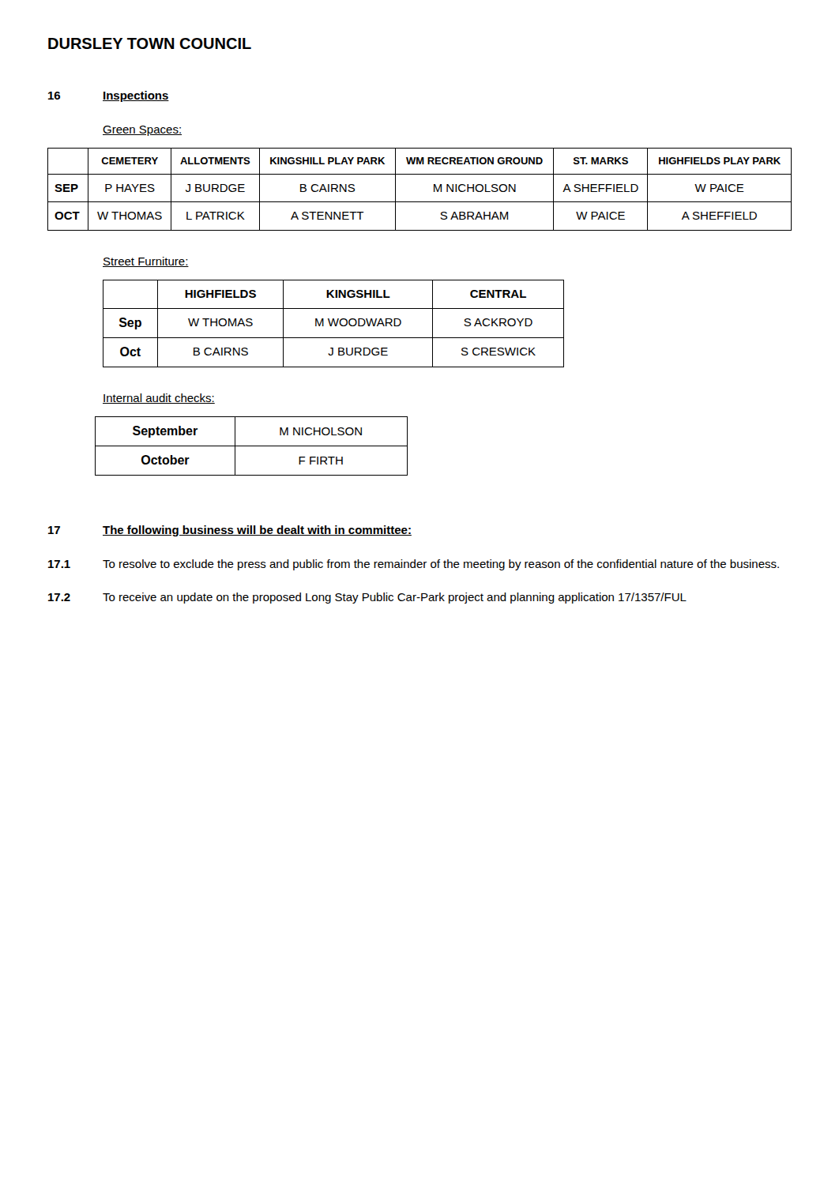DURSLEY TOWN COUNCIL
16 Inspections
Green Spaces:
| | CEMETERY | ALLOTMENTS | KINGSHILL PLAY PARK | WM RECREATION GROUND | ST. MARKS | HIGHFIELDS PLAY PARK |
| --- | --- | --- | --- | --- | --- | --- |
| SEP | P HAYES | J BURDGE | B CAIRNS | M NICHOLSON | A SHEFFIELD | W PAICE |
| OCT | W THOMAS | L PATRICK | A STENNETT | S ABRAHAM | W PAICE | A SHEFFIELD |
Street Furniture:
| | HIGHFIELDS | KINGSHILL | CENTRAL |
| --- | --- | --- | --- |
| Sep | W THOMAS | M WOODWARD | S ACKROYD |
| Oct | B CAIRNS | J BURDGE | S CRESWICK |
Internal audit checks:
| September | M NICHOLSON |
| October | F FIRTH |
17 The following business will be dealt with in committee:
17.1 To resolve to exclude the press and public from the remainder of the meeting by reason of the confidential nature of the business.
17.2 To receive an update on the proposed Long Stay Public Car-Park project and planning application 17/1357/FUL